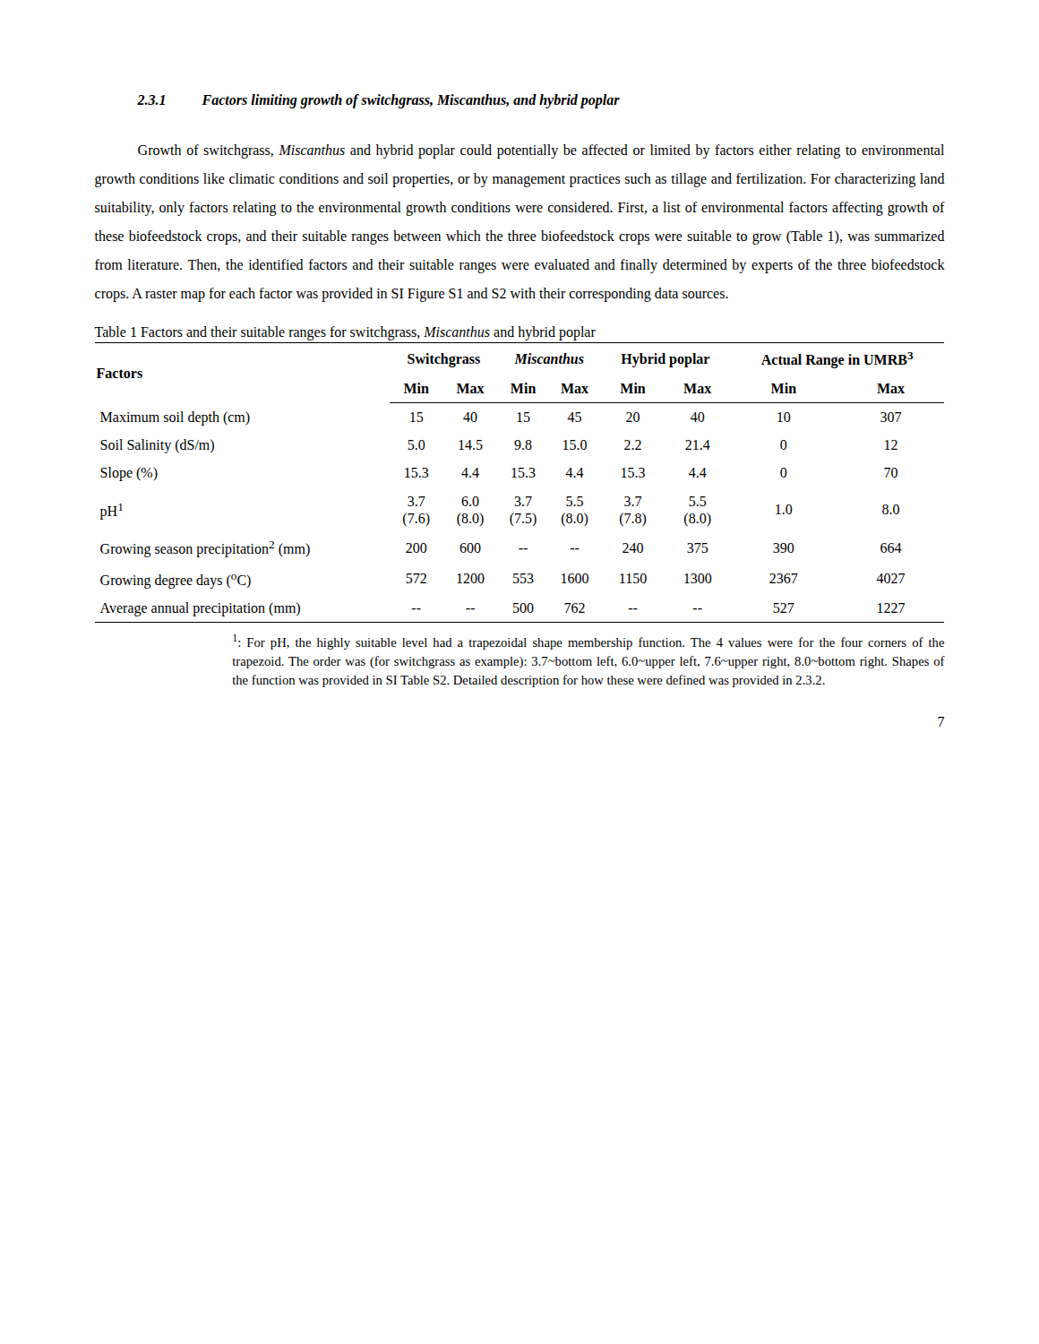2.3.1 Factors limiting growth of switchgrass, Miscanthus, and hybrid poplar
Growth of switchgrass, Miscanthus and hybrid poplar could potentially be affected or limited by factors either relating to environmental growth conditions like climatic conditions and soil properties, or by management practices such as tillage and fertilization. For characterizing land suitability, only factors relating to the environmental growth conditions were considered. First, a list of environmental factors affecting growth of these biofeedstock crops, and their suitable ranges between which the three biofeedstock crops were suitable to grow (Table 1), was summarized from literature. Then, the identified factors and their suitable ranges were evaluated and finally determined by experts of the three biofeedstock crops. A raster map for each factor was provided in SI Figure S1 and S2 with their corresponding data sources.
Table 1 Factors and their suitable ranges for switchgrass, Miscanthus and hybrid poplar
| Factors | Switchgrass | Miscanthus | Hybrid poplar | Actual Range in UMRB 3 |
| --- | --- | --- | --- | --- |
| Min | Max | Min | Max | Min | Max | Min | Max |
| Maximum soil depth (cm) | 15 | 40 | 15 | 45 | 20 | 40 | 10 | 307 |
| Soil Salinity (dS/m) | 5.0 | 14.5 | 9.8 | 15.0 | 2.2 | 21.4 | 0 | 12 |
| Slope (%) | 15.3 | 4.4 | 15.3 | 4.4 | 15.3 | 4.4 | 0 | 70 |
| pH 1 | 3.7 (7.6) | 6.0 (8.0) | 3.7 (7.5) | 5.5 (8.0) | 3.7 (7.8) | 5.5 (8.0) | 1.0 | 8.0 |
| Growing season precipitation 2 (mm) | 200 | 600 | -- | -- | 240 | 375 | 390 | 664 |
| Growing degree days ( o C) | 572 | 1200 | 553 | 1600 | 1150 | 1300 | 2367 | 4027 |
| Average annual precipitation (mm) | -- | -- | 500 | 762 | -- | -- | 527 | 1227 |
1: For pH, the highly suitable level had a trapezoidal shape membership function. The 4 values were for the four corners of the trapezoid. The order was (for switchgrass as example): 3.7~bottom left, 6.0~upper left, 7.6~upper right, 8.0~bottom right. Shapes of the function was provided in SI Table S2. Detailed description for how these were defined was provided in 2.3.2.
7